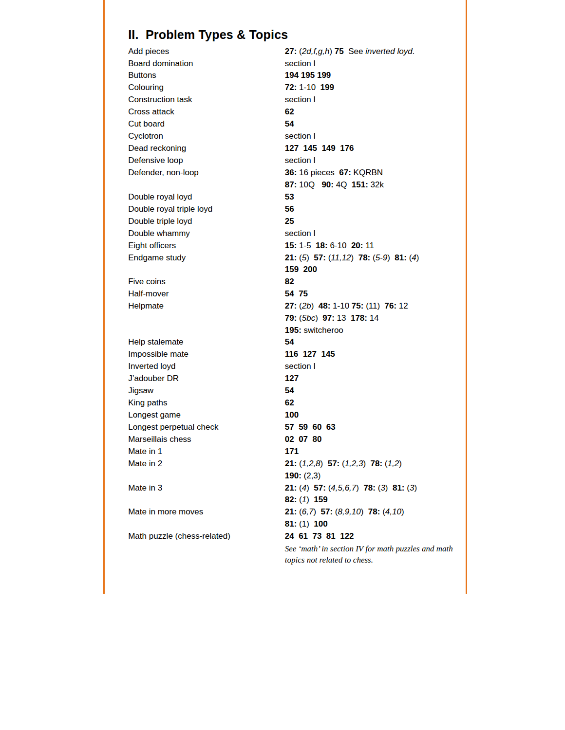II. Problem Types & Topics
| Add pieces | 27: ( 2d,f,g,h ) 75 See inverted loyd . |
| Board domination | section I |
| Buttons | 194 195 199 |
| Colouring | 72: 1-10 199 |
| Construction task | section I |
| Cross attack | 62 |
| Cut board | 54 |
| Cyclotron | section I |
| Dead reckoning | 127 145 149 176 |
| Defensive loop | section I |
| Defender, non-loop | 36: 16 pieces 67: KQRBN 87: 10Q 90: 4Q 151: 32k |
| Double royal loyd | 53 |
| Double royal triple loyd | 56 |
| Double triple loyd | 25 |
| Double whammy | section I |
| Eight officers | 15: 1-5 18: 6-10 20: 11 |
| Endgame study | 21: ( 5 ) 57: ( 11,12 ) 78: ( 5-9 ) 81: ( 4 ) 159 200 |
| Five coins | 82 |
| Half-mover | 54 75 |
| Helpmate | 27: ( 2b ) 48: 1-10 75: (11) 76: 12 79: ( 5bc ) 97: 13 178: 14 195: switcheroo |
| Help stalemate | 54 |
| Impossible mate | 116 127 145 |
| Inverted loyd | section I |
| J’adouber DR | 127 |
| Jigsaw | 54 |
| King paths | 62 |
| Longest game | 100 |
| Longest perpetual check | 57 59 60 63 |
| Marseillais chess | 02 07 80 |
| Mate in 1 | 171 |
| Mate in 2 | 21: ( 1,2,8 ) 57: ( 1,2,3 ) 78: ( 1,2 ) 190: (2,3) |
| Mate in 3 | 21: ( 4 ) 57: ( 4,5,6,7 ) 78: ( 3 ) 81: ( 3 ) 82: ( 1 ) 159 |
| Mate in more moves | 21: ( 6,7 ) 57: ( 8,9,10 ) 78: ( 4,10 ) 81: (1) 100 |
| Math puzzle (chess-related) | 24 61 73 81 122 See ‘math’ in section IV for math puzzles and math topics not related to chess. |